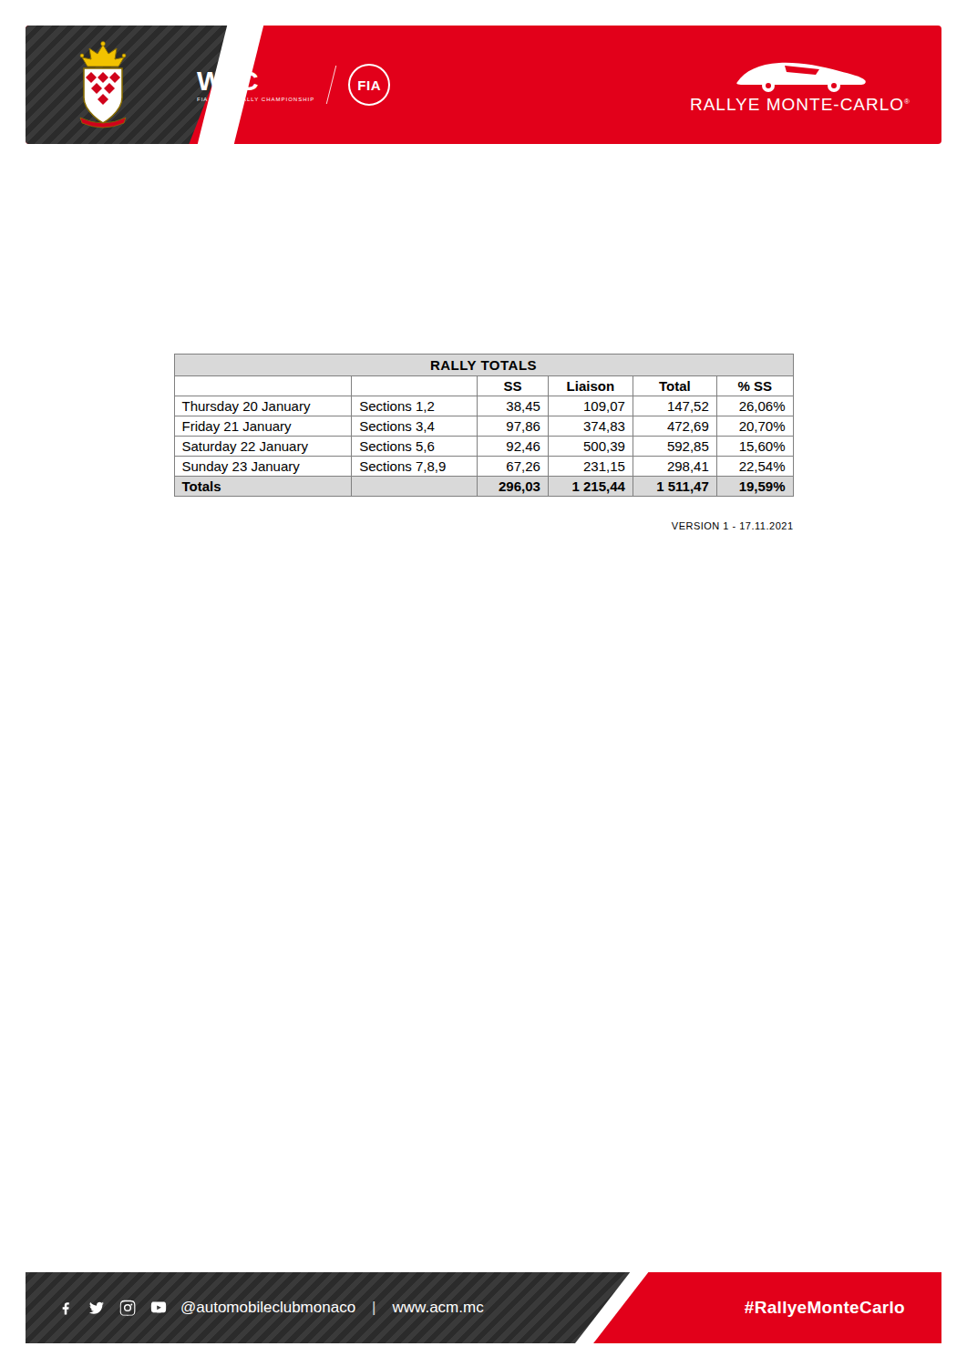WRC FIA WORLD RALLY CHAMPIONSHIP
FIA
RALLYE MONTE-CARLO®
RALLY TOTALS
| | | SS | Liaison | Total | % SS |
| --- | --- | --- | --- | --- | --- |
| Thursday 20 January | Sections 1,2 | 38,45 | 109,07 | 147,52 | 26,06% |
| Friday 21 January | Sections 3,4 | 97,86 | 374,83 | 472,69 | 20,70% |
| Saturday 22 January | Sections 5,6 | 92,46 | 500,39 | 592,85 | 15,60% |
| Sunday 23 January | Sections 7,8,9 | 67,26 | 231,15 | 298,41 | 22,54% |
| Totals | | 296,03 | 1 215,44 | 1 511,47 | 19,59% |
VERSION 1 - 17.11.2021
@automobileclubmonaco | www.acm.mc
#RallyeMonteCarlo